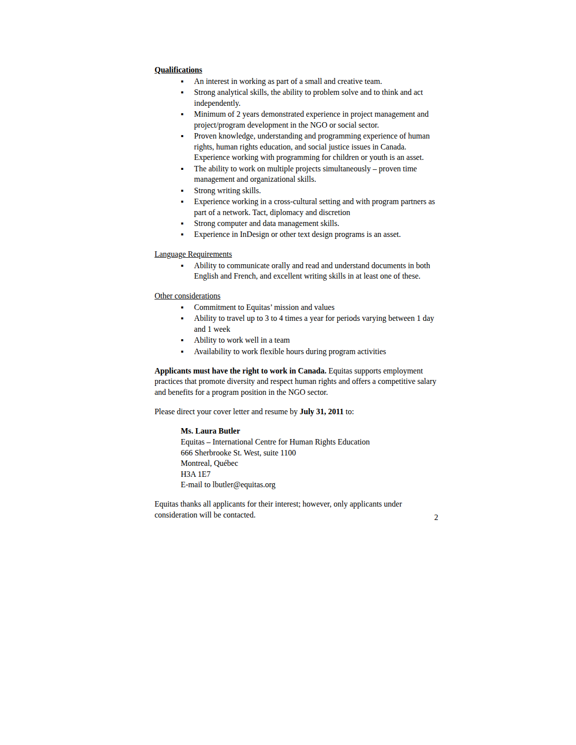Qualifications
An interest in working as part of a small and creative team.
Strong analytical skills, the ability to problem solve and to think and act independently.
Minimum of 2 years demonstrated experience in project management and project/program development in the NGO or social sector.
Proven knowledge, understanding and programming experience of human rights, human rights education, and social justice issues in Canada. Experience working with programming for children or youth is an asset.
The ability to work on multiple projects simultaneously – proven time management and organizational skills.
Strong writing skills.
Experience working in a cross-cultural setting and with program partners as part of a network. Tact, diplomacy and discretion
Strong computer and data management skills.
Experience in InDesign or other text design programs is an asset.
Language Requirements
Ability to communicate orally and read and understand documents in both English and French, and excellent writing skills in at least one of these.
Other considerations
Commitment to Equitas’ mission and values
Ability to travel up to 3 to 4 times a year for periods varying between 1 day and 1 week
Ability to work well in a team
Availability to work flexible hours during program activities
Applicants must have the right to work in Canada. Equitas supports employment practices that promote diversity and respect human rights and offers a competitive salary and benefits for a program position in the NGO sector.
Please direct your cover letter and resume by July 31, 2011 to:
Ms. Laura Butler
Equitas – International Centre for Human Rights Education
666 Sherbrooke St. West, suite 1100
Montreal, Québec
H3A 1E7
E-mail to lbutler@equitas.org
Equitas thanks all applicants for their interest; however, only applicants under consideration will be contacted.
2